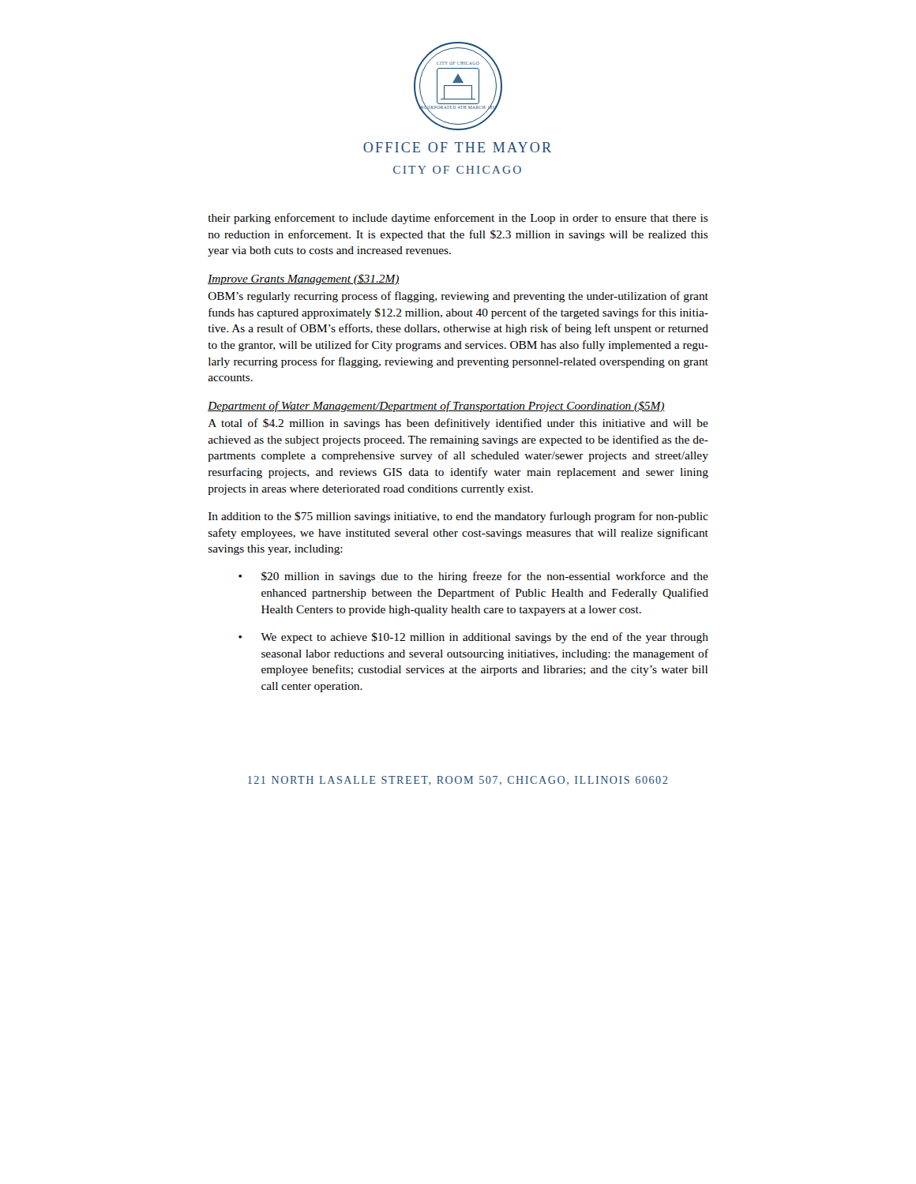City of Chicago
Incorporated 4th March 1837
Office of the Mayor
City of Chicago
their parking enforcement to include daytime enforcement in the Loop in order to ensure that there is no reduction in enforcement. It is expected that the full $2.3 million in savings will be realized this year via both cuts to costs and increased revenues.
Improve Grants Management ($31.2M)
OBM’s regularly recurring process of flagging, reviewing and preventing the under-utilization of grant funds has captured approximately $12.2 million, about 40 percent of the targeted savings for this initiative. As a result of OBM’s efforts, these dollars, otherwise at high risk of being left unspent or returned to the grantor, will be utilized for City programs and services. OBM has also fully implemented a regularly recurring process for flagging, reviewing and preventing personnel-related overspending on grant accounts.
Department of Water Management/Department of Transportation Project Coordination ($5M)
A total of $4.2 million in savings has been definitively identified under this initiative and will be achieved as the subject projects proceed. The remaining savings are expected to be identified as the departments complete a comprehensive survey of all scheduled water/sewer projects and street/alley resurfacing projects, and reviews GIS data to identify water main replacement and sewer lining projects in areas where deteriorated road conditions currently exist.
In addition to the $75 million savings initiative, to end the mandatory furlough program for non-public safety employees, we have instituted several other cost-savings measures that will realize significant savings this year, including:
$20 million in savings due to the hiring freeze for the non-essential workforce and the enhanced partnership between the Department of Public Health and Federally Qualified Health Centers to provide high-quality health care to taxpayers at a lower cost.
We expect to achieve $10-12 million in additional savings by the end of the year through seasonal labor reductions and several outsourcing initiatives, including: the management of employee benefits; custodial services at the airports and libraries; and the city’s water bill call center operation.
121 North LaSalle Street, Room 507, Chicago, Illinois 60602